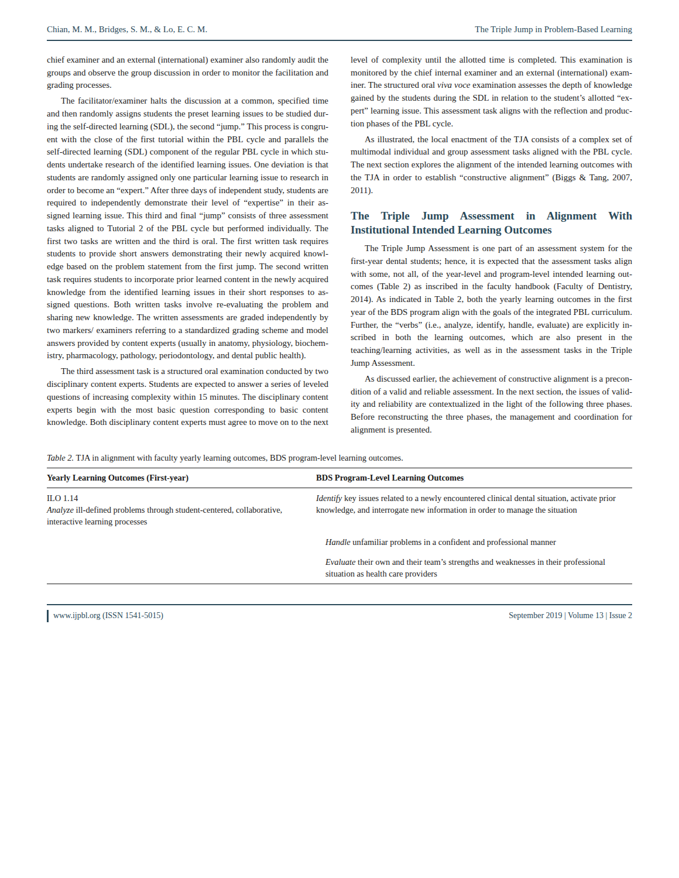Chian, M. M., Bridges, S. M., & Lo, E. C. M. The Triple Jump in Problem-Based Learning
chief examiner and an external (international) examiner also randomly audit the groups and observe the group discussion in order to monitor the facilitation and grading processes.
The facilitator/examiner halts the discussion at a common, specified time and then randomly assigns students the preset learning issues to be studied during the self-directed learning (SDL), the second “jump.” This process is congruent with the close of the first tutorial within the PBL cycle and parallels the self-directed learning (SDL) component of the regular PBL cycle in which students undertake research of the identified learning issues. One deviation is that students are randomly assigned only one particular learning issue to research in order to become an “expert.” After three days of independent study, students are required to independently demonstrate their level of “expertise” in their assigned learning issue. This third and final “jump” consists of three assessment tasks aligned to Tutorial 2 of the PBL cycle but performed individually. The first two tasks are written and the third is oral. The first written task requires students to provide short answers demonstrating their newly acquired knowledge based on the problem statement from the first jump. The second written task requires students to incorporate prior learned content in the newly acquired knowledge from the identified learning issues in their short responses to assigned questions. Both written tasks involve re-evaluating the problem and sharing new knowledge. The written assessments are graded independently by two markers/ examiners referring to a standardized grading scheme and model answers provided by content experts (usually in anatomy, physiology, biochemistry, pharmacology, pathology, periodontology, and dental public health).
The third assessment task is a structured oral examination conducted by two disciplinary content experts. Students are expected to answer a series of leveled questions of increasing complexity within 15 minutes. The disciplinary content experts begin with the most basic question corresponding to basic content knowledge. Both disciplinary content experts must agree to move on to the next level of complexity until the allotted time is completed. This examination is monitored by the chief internal examiner and an external (international) examiner. The structured oral viva voce examination assesses the depth of knowledge gained by the students during the SDL in relation to the student’s allotted “expert” learning issue. This assessment task aligns with the reflection and production phases of the PBL cycle.
As illustrated, the local enactment of the TJA consists of a complex set of multimodal individual and group assessment tasks aligned with the PBL cycle. The next section explores the alignment of the intended learning outcomes with the TJA in order to establish “constructive alignment” (Biggs & Tang, 2007, 2011).
The Triple Jump Assessment in Alignment With Institutional Intended Learning Outcomes
The Triple Jump Assessment is one part of an assessment system for the first-year dental students; hence, it is expected that the assessment tasks align with some, not all, of the year-level and program-level intended learning outcomes (Table 2) as inscribed in the faculty handbook (Faculty of Dentistry, 2014). As indicated in Table 2, both the yearly learning outcomes in the first year of the BDS program align with the goals of the integrated PBL curriculum. Further, the “verbs” (i.e., analyze, identify, handle, evaluate) are explicitly inscribed in both the learning outcomes, which are also present in the teaching/learning activities, as well as in the assessment tasks in the Triple Jump Assessment.
As discussed earlier, the achievement of constructive alignment is a precondition of a valid and reliable assessment. In the next section, the issues of validity and reliability are contextualized in the light of the following three phases. Before reconstructing the three phases, the management and coordination for alignment is presented.
Table 2. TJA in alignment with faculty yearly learning outcomes, BDS program-level learning outcomes.
| Yearly Learning Outcomes (First-year) | BDS Program-Level Learning Outcomes |
| --- | --- |
| ILO 1.14 Analyze ill-defined problems through student-centered, collaborative, interactive learning processes | Identify key issues related to a newly encountered clinical dental situation, activate prior knowledge, and interrogate new information in order to manage the situation |
| | Handle unfamiliar problems in a confident and professional manner |
| | Evaluate their own and their team’s strengths and weaknesses in their professional situation as health care providers |
www.ijpbl.org (ISSN 1541-5015) September 2019 | Volume 13 | Issue 2